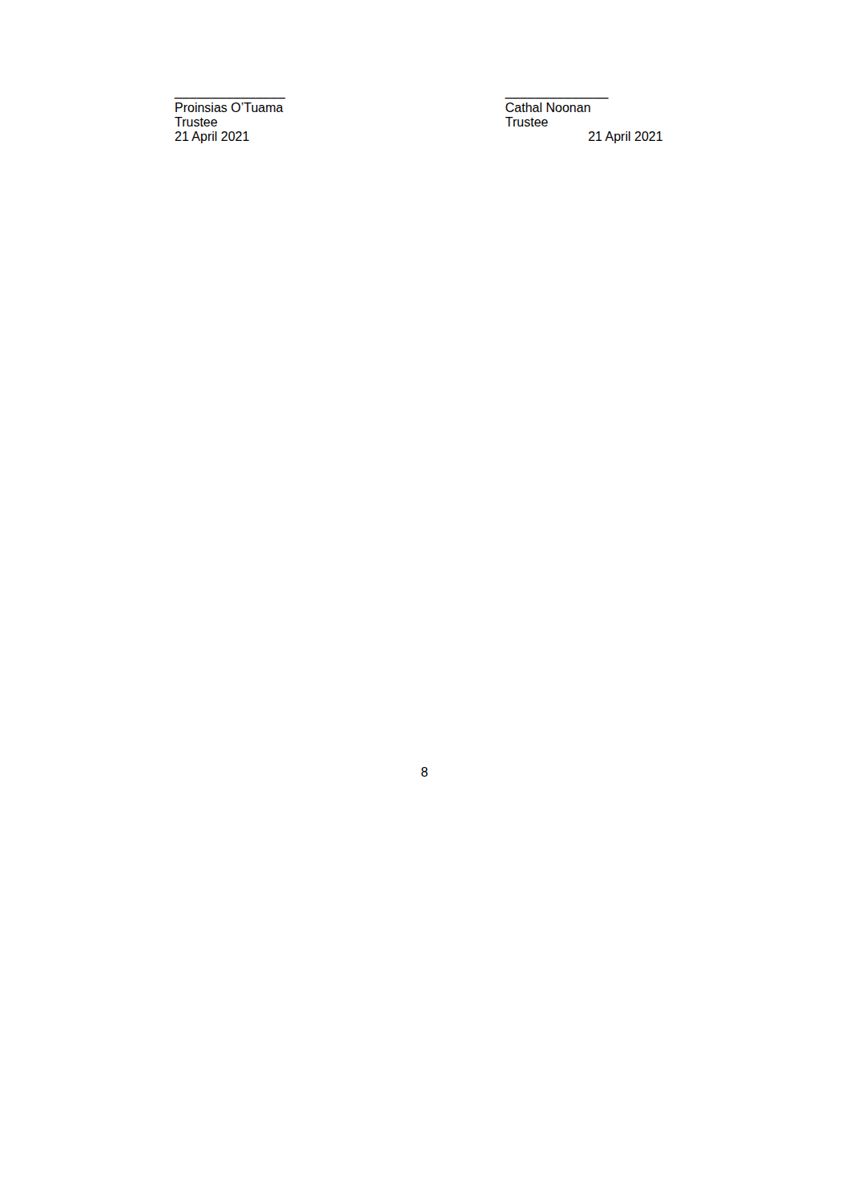_______________
Proinsias O’Tuama
Trustee
21 April 2021
______________
Cathal Noonan
Trustee
21 April 2021
8